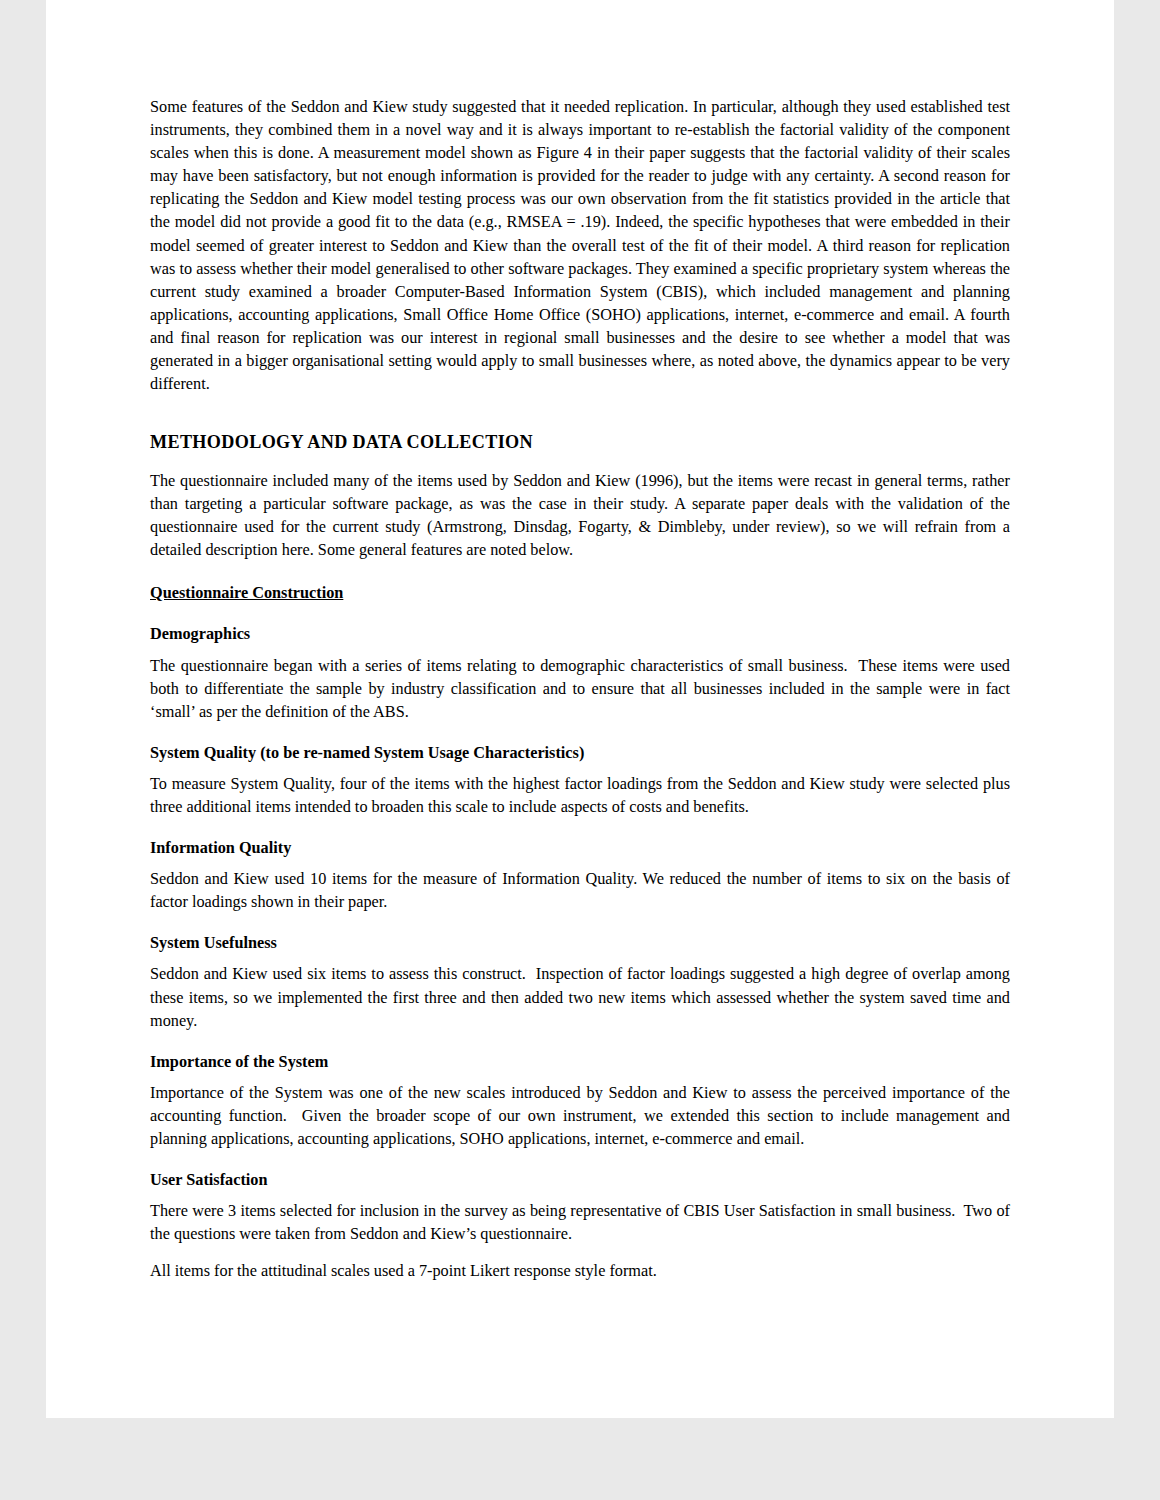Some features of the Seddon and Kiew study suggested that it needed replication. In particular, although they used established test instruments, they combined them in a novel way and it is always important to re-establish the factorial validity of the component scales when this is done. A measurement model shown as Figure 4 in their paper suggests that the factorial validity of their scales may have been satisfactory, but not enough information is provided for the reader to judge with any certainty. A second reason for replicating the Seddon and Kiew model testing process was our own observation from the fit statistics provided in the article that the model did not provide a good fit to the data (e.g., RMSEA = .19). Indeed, the specific hypotheses that were embedded in their model seemed of greater interest to Seddon and Kiew than the overall test of the fit of their model. A third reason for replication was to assess whether their model generalised to other software packages. They examined a specific proprietary system whereas the current study examined a broader Computer-Based Information System (CBIS), which included management and planning applications, accounting applications, Small Office Home Office (SOHO) applications, internet, e-commerce and email. A fourth and final reason for replication was our interest in regional small businesses and the desire to see whether a model that was generated in a bigger organisational setting would apply to small businesses where, as noted above, the dynamics appear to be very different.
METHODOLOGY AND DATA COLLECTION
The questionnaire included many of the items used by Seddon and Kiew (1996), but the items were recast in general terms, rather than targeting a particular software package, as was the case in their study. A separate paper deals with the validation of the questionnaire used for the current study (Armstrong, Dinsdag, Fogarty, & Dimbleby, under review), so we will refrain from a detailed description here. Some general features are noted below.
Questionnaire Construction
Demographics
The questionnaire began with a series of items relating to demographic characteristics of small business. These items were used both to differentiate the sample by industry classification and to ensure that all businesses included in the sample were in fact ‘small’ as per the definition of the ABS.
System Quality (to be re-named System Usage Characteristics)
To measure System Quality, four of the items with the highest factor loadings from the Seddon and Kiew study were selected plus three additional items intended to broaden this scale to include aspects of costs and benefits.
Information Quality
Seddon and Kiew used 10 items for the measure of Information Quality. We reduced the number of items to six on the basis of factor loadings shown in their paper.
System Usefulness
Seddon and Kiew used six items to assess this construct. Inspection of factor loadings suggested a high degree of overlap among these items, so we implemented the first three and then added two new items which assessed whether the system saved time and money.
Importance of the System
Importance of the System was one of the new scales introduced by Seddon and Kiew to assess the perceived importance of the accounting function. Given the broader scope of our own instrument, we extended this section to include management and planning applications, accounting applications, SOHO applications, internet, e-commerce and email.
User Satisfaction
There were 3 items selected for inclusion in the survey as being representative of CBIS User Satisfaction in small business. Two of the questions were taken from Seddon and Kiew’s questionnaire.
All items for the attitudinal scales used a 7-point Likert response style format.